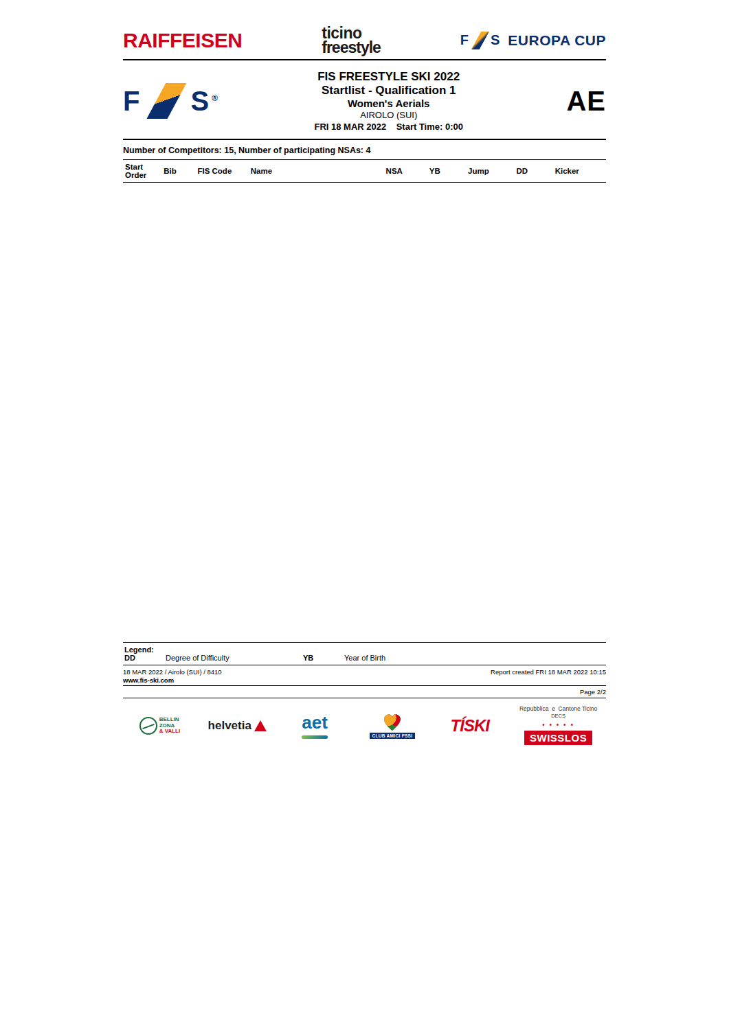RAIFFEISEN
ticino freestyle
F S
EUROPA CUP
F S®
FIS FREESTYLE SKI 2022
Startlist - Qualification 1
Women's Aerials
AIROLO (SUI)
FRI 18 MAR 2022 Start Time: 0:00
AE
Number of Competitors: 15, Number of participating NSAs: 4
| Start Order | Bib | FIS Code | Name | NSA | YB | Jump | DD | Kicker |
| --- | --- | --- | --- | --- | --- | --- | --- | --- |
Legend:
DD Degree of Difficulty YB Year of Birth
18 MAR 2022 / Airolo (SUI) / 8410 Report created FRI 18 MAR 2022 10:15
www.fis-ski.com
Page 2/2
BELLIN ZONA & VALLI
helvetia
aet
CLUB AMICI FSSI
TÍSKI
Repubblica e Cantone Ticino
DECS
• • • • •
SWISSLOS